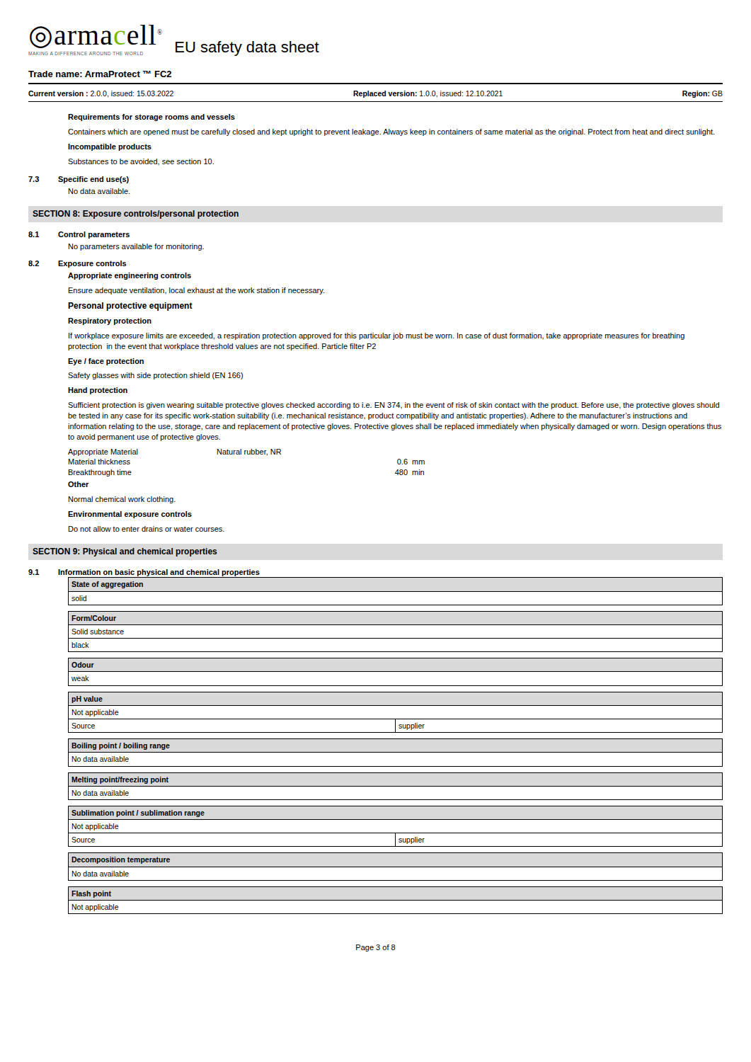◎armacell®
MAKING A DIFFERENCE AROUND THE WORLD
EU safety data sheet
Trade name: ArmaProtect ™ FC2
Current version : 2.0.0, issued: 15.03.2022 Replaced version: 1.0.0, issued: 12.10.2021 Region: GB
Requirements for storage rooms and vessels
Containers which are opened must be carefully closed and kept upright to prevent leakage. Always keep in containers of same material as the original. Protect from heat and direct sunlight.
Incompatible products
Substances to be avoided, see section 10.
7.3
Specific end use(s)
No data available.
SECTION 8: Exposure controls/personal protection
8.1
Control parameters
No parameters available for monitoring.
8.2
Exposure controls
Appropriate engineering controls
Ensure adequate ventilation, local exhaust at the work station if necessary.
Personal protective equipment
Respiratory protection
If workplace exposure limits are exceeded, a respiration protection approved for this particular job must be worn. In case of dust formation, take appropriate measures for breathing protection in the event that workplace threshold values are not specified. Particle filter P2
Eye / face protection
Safety glasses with side protection shield (EN 166)
Hand protection
Sufficient protection is given wearing suitable protective gloves checked according to i.e. EN 374, in the event of risk of skin contact with the product. Before use, the protective gloves should be tested in any case for its specific work-station suitability (i.e. mechanical resistance, product compatibility and antistatic properties). Adhere to the manufacturer’s instructions and information relating to the use, storage, care and replacement of protective gloves. Protective gloves shall be replaced immediately when physically damaged or worn. Design operations thus to avoid permanent use of protective gloves.
| Appropriate Material | Natural rubber, NR | | |
| Material thickness | | 0.6 | mm |
| Breakthrough time | | 480 | min |
Other
Normal chemical work clothing.
Environmental exposure controls
Do not allow to enter drains or water courses.
SECTION 9: Physical and chemical properties
9.1
Information on basic physical and chemical properties
| State of aggregation |
| solid |
| Form/Colour |
| Solid substance |
| black |
| Odour |
| weak |
| pH value |
| Not applicable |
| Source | supplier |
| Boiling point / boiling range |
| No data available |
| Melting point/freezing point |
| No data available |
| Sublimation point / sublimation range |
| Not applicable |
| Source | supplier |
| Decomposition temperature |
| No data available |
| Flash point |
| Not applicable |
Page 3 of 8